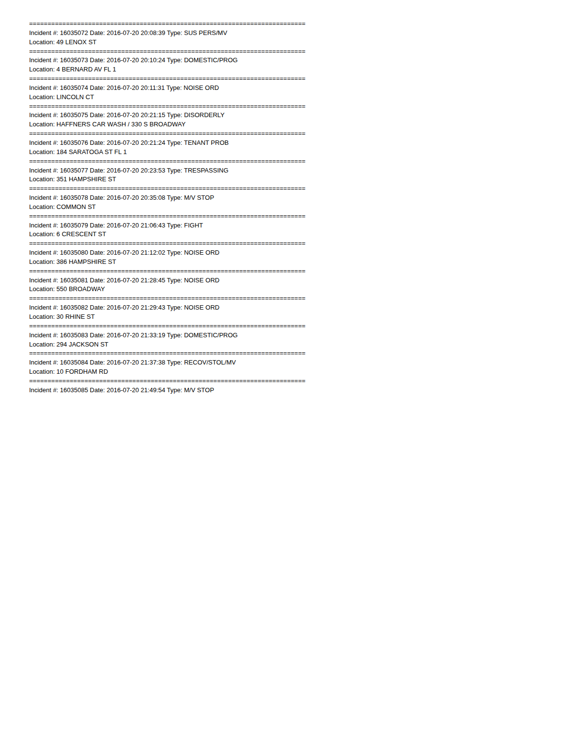===========================================================================
Incident #: 16035072 Date: 2016-07-20 20:08:39 Type: SUS PERS/MV
Location: 49 LENOX ST
===========================================================================
Incident #: 16035073 Date: 2016-07-20 20:10:24 Type: DOMESTIC/PROG
Location: 4 BERNARD AV FL 1
===========================================================================
Incident #: 16035074 Date: 2016-07-20 20:11:31 Type: NOISE ORD
Location: LINCOLN CT
===========================================================================
Incident #: 16035075 Date: 2016-07-20 20:21:15 Type: DISORDERLY
Location: HAFFNERS CAR WASH / 330 S BROADWAY
===========================================================================
Incident #: 16035076 Date: 2016-07-20 20:21:24 Type: TENANT PROB
Location: 184 SARATOGA ST FL 1
===========================================================================
Incident #: 16035077 Date: 2016-07-20 20:23:53 Type: TRESPASSING
Location: 351 HAMPSHIRE ST
===========================================================================
Incident #: 16035078 Date: 2016-07-20 20:35:08 Type: M/V STOP
Location: COMMON ST
===========================================================================
Incident #: 16035079 Date: 2016-07-20 21:06:43 Type: FIGHT
Location: 6 CRESCENT ST
===========================================================================
Incident #: 16035080 Date: 2016-07-20 21:12:02 Type: NOISE ORD
Location: 386 HAMPSHIRE ST
===========================================================================
Incident #: 16035081 Date: 2016-07-20 21:28:45 Type: NOISE ORD
Location: 550 BROADWAY
===========================================================================
Incident #: 16035082 Date: 2016-07-20 21:29:43 Type: NOISE ORD
Location: 30 RHINE ST
===========================================================================
Incident #: 16035083 Date: 2016-07-20 21:33:19 Type: DOMESTIC/PROG
Location: 294 JACKSON ST
===========================================================================
Incident #: 16035084 Date: 2016-07-20 21:37:38 Type: RECOV/STOL/MV
Location: 10 FORDHAM RD
===========================================================================
Incident #: 16035085 Date: 2016-07-20 21:49:54 Type: M/V STOP